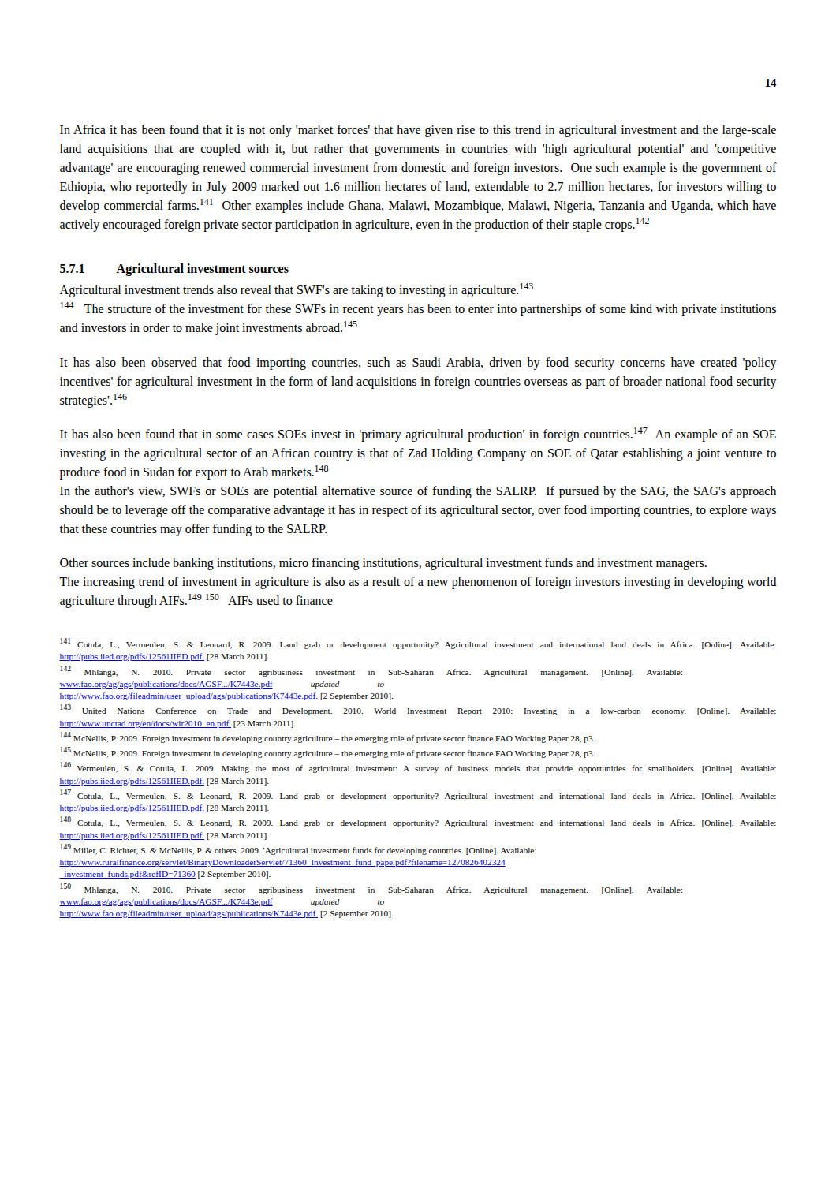14
In Africa it has been found that it is not only 'market forces' that have given rise to this trend in agricultural investment and the large-scale land acquisitions that are coupled with it, but rather that governments in countries with 'high agricultural potential' and 'competitive advantage' are encouraging renewed commercial investment from domestic and foreign investors. One such example is the government of Ethiopia, who reportedly in July 2009 marked out 1.6 million hectares of land, extendable to 2.7 million hectares, for investors willing to develop commercial farms.141 Other examples include Ghana, Malawi, Mozambique, Malawi, Nigeria, Tanzania and Uganda, which have actively encouraged foreign private sector participation in agriculture, even in the production of their staple crops.142
5.7.1 Agricultural investment sources
Agricultural investment trends also reveal that SWF's are taking to investing in agriculture.143
144 The structure of the investment for these SWFs in recent years has been to enter into partnerships of some kind with private institutions and investors in order to make joint investments abroad.145
It has also been observed that food importing countries, such as Saudi Arabia, driven by food security concerns have created 'policy incentives' for agricultural investment in the form of land acquisitions in foreign countries overseas as part of broader national food security strategies'.146
It has also been found that in some cases SOEs invest in 'primary agricultural production' in foreign countries.147 An example of an SOE investing in the agricultural sector of an African country is that of Zad Holding Company on SOE of Qatar establishing a joint venture to produce food in Sudan for export to Arab markets.148
In the author's view, SWFs or SOEs are potential alternative source of funding the SALRP. If pursued by the SAG, the SAG's approach should be to leverage off the comparative advantage it has in respect of its agricultural sector, over food importing countries, to explore ways that these countries may offer funding to the SALRP.
Other sources include banking institutions, micro financing institutions, agricultural investment funds and investment managers.
The increasing trend of investment in agriculture is also as a result of a new phenomenon of foreign investors investing in developing world agriculture through AIFs.149 150 AIFs used to finance
141 Cotula, L., Vermeulen, S. & Leonard, R. 2009. Land grab or development opportunity? Agricultural investment and international land deals in Africa. [Online]. Available: http://pubs.iied.org/pdfs/12561IIED.pdf. [28 March 2011].
142 Mhlanga, N. 2010. Private sector agribusiness investment in Sub-Saharan Africa. Agricultural management. [Online]. Available: www.fao.org/ag/ags/publications/docs/AGSF.../K7443e.pdf updated to
http://www.fao.org/fileadmin/user_upload/ags/publications/K7443e.pdf. [2 September 2010].
143 United Nations Conference on Trade and Development. 2010. World Investment Report 2010: Investing in a low-carbon economy. [Online]. Available: http://www.unctad.org/en/docs/wir2010_en.pdf. [23 March 2011].
144 McNellis, P. 2009. Foreign investment in developing country agriculture – the emerging role of private sector finance.FAO Working Paper 28, p3.
145 McNellis, P. 2009. Foreign investment in developing country agriculture – the emerging role of private sector finance.FAO Working Paper 28, p3.
146 Vermeulen, S. & Cotula, L. 2009. Making the most of agricultural investment: A survey of business models that provide opportunities for smallholders. [Online]. Available: http://pubs.iied.org/pdfs/12561IIED.pdf. [28 March 2011].
147 Cotula, L., Vermeulen, S. & Leonard, R. 2009. Land grab or development opportunity? Agricultural investment and international land deals in Africa. [Online]. Available: http://pubs.iied.org/pdfs/12561IIED.pdf. [28 March 2011].
148 Cotula, L., Vermeulen, S. & Leonard, R. 2009. Land grab or development opportunity? Agricultural investment and international land deals in Africa. [Online]. Available: http://pubs.iied.org/pdfs/12561IIED.pdf. [28 March 2011].
149 Miller, C. Richter, S. & McNellis, P. & others. 2009. 'Agricultural investment funds for developing countries. [Online]. Available:
http://www.ruralfinance.org/servlet/BinaryDownloaderServlet/71360_Investment_fund_pape.pdf?filename=1270826402324
_investment_funds.pdf&refID=71360 [2 September 2010].
150 Mhlanga, N. 2010. Private sector agribusiness investment in Sub-Saharan Africa. Agricultural management. [Online]. Available: www.fao.org/ag/ags/publications/docs/AGSF.../K7443e.pdf updated to
http://www.fao.org/fileadmin/user_upload/ags/publications/K7443e.pdf. [2 September 2010].